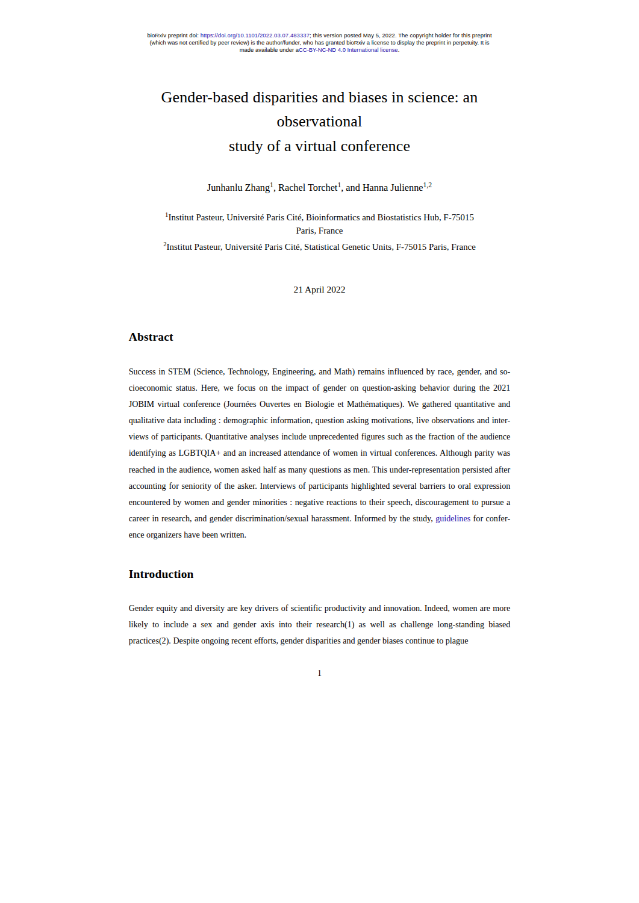bioRxiv preprint doi: https://doi.org/10.1101/2022.03.07.483337; this version posted May 5, 2022. The copyright holder for this preprint
(which was not certified by peer review) is the author/funder, who has granted bioRxiv a license to display the preprint in perpetuity. It is
made available under aCC-BY-NC-ND 4.0 International license.
Gender-based disparities and biases in science: an observational
study of a virtual conference
Junhanlu Zhang1, Rachel Torchet1, and Hanna Julienne1,2
1Institut Pasteur, Université Paris Cité, Bioinformatics and Biostatistics Hub, F-75015
Paris, France
2Institut Pasteur, Université Paris Cité, Statistical Genetic Units, F-75015 Paris, France
21 April 2022
Abstract
Success in STEM (Science, Technology, Engineering, and Math) remains influenced by race, gender, and socioeconomic status. Here, we focus on the impact of gender on question-asking behavior during the 2021 JOBIM virtual conference (Journées Ouvertes en Biologie et Mathématiques). We gathered quantitative and qualitative data including : demographic information, question asking motivations, live observations and interviews of participants. Quantitative analyses include unprecedented figures such as the fraction of the audience identifying as LGBTQIA+ and an increased attendance of women in virtual conferences. Although parity was reached in the audience, women asked half as many questions as men. This under-representation persisted after accounting for seniority of the asker. Interviews of participants highlighted several barriers to oral expression encountered by women and gender minorities : negative reactions to their speech, discouragement to pursue a career in research, and gender discrimination/sexual harassment. Informed by the study, guidelines for conference organizers have been written.
Introduction
Gender equity and diversity are key drivers of scientific productivity and innovation. Indeed, women are more likely to include a sex and gender axis into their research(1) as well as challenge long-standing biased practices(2). Despite ongoing recent efforts, gender disparities and gender biases continue to plague
1